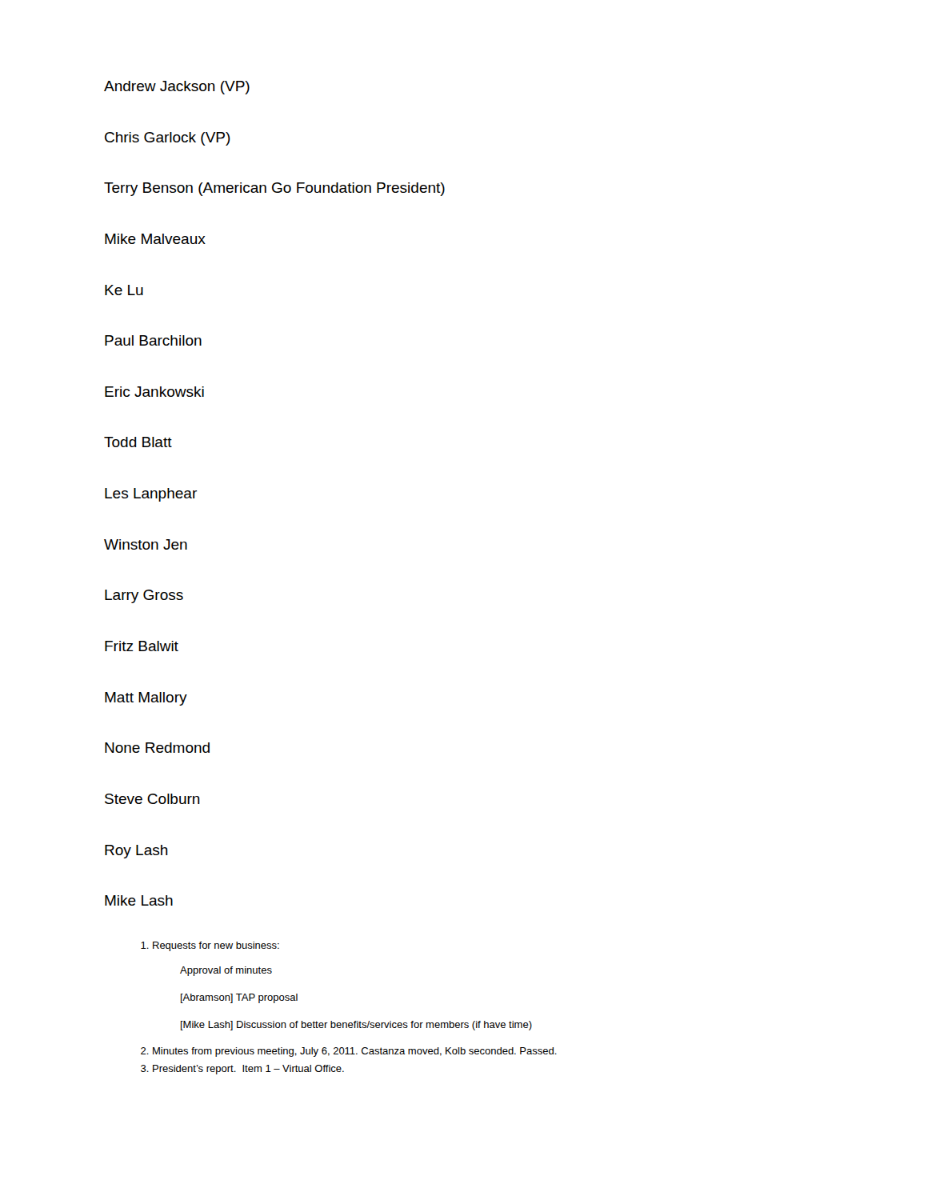Andrew Jackson (VP)
Chris Garlock (VP)
Terry Benson (American Go Foundation President)
Mike Malveaux
Ke Lu
Paul Barchilon
Eric Jankowski
Todd Blatt
Les Lanphear
Winston Jen
Larry Gross
Fritz Balwit
Matt Mallory
None Redmond
Steve Colburn
Roy Lash
Mike Lash
Requests for new business:
Approval of minutes
[Abramson] TAP proposal
[Mike Lash] Discussion of better benefits/services for members (if have time)
Minutes from previous meeting, July 6, 2011. Castanza moved, Kolb seconded. Passed.
President’s report. Item 1 – Virtual Office.